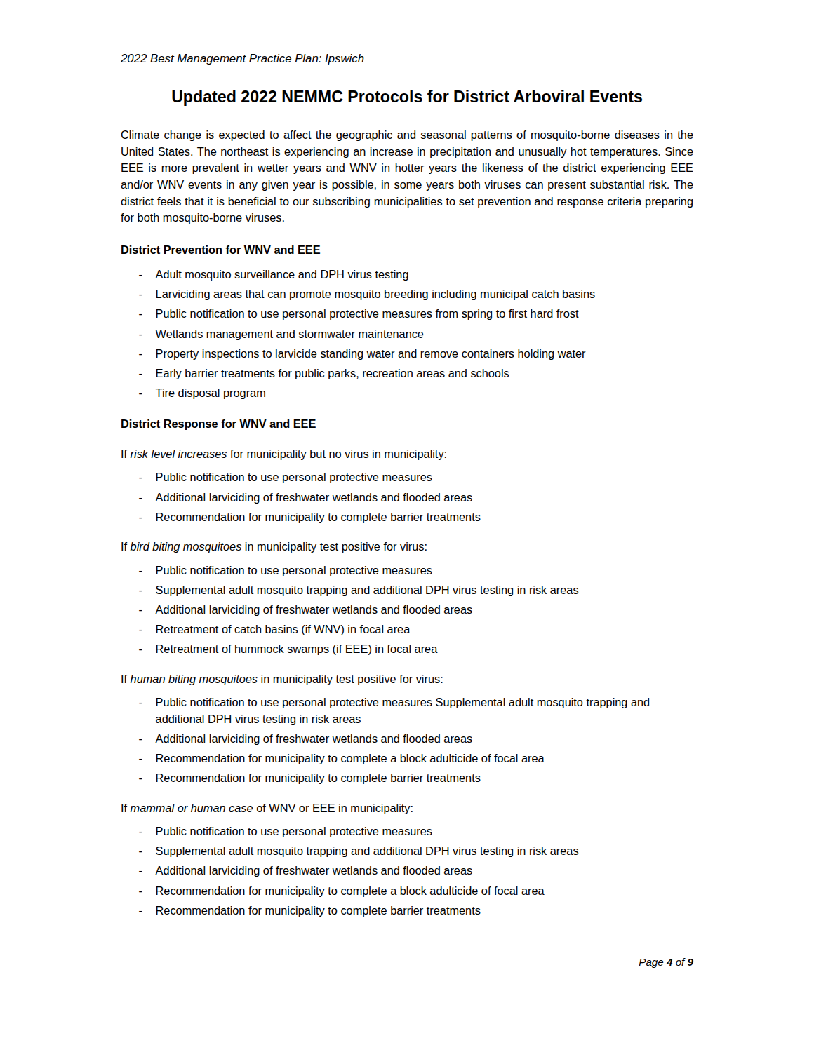2022 Best Management Practice Plan: Ipswich
Updated 2022 NEMMC Protocols for District Arboviral Events
Climate change is expected to affect the geographic and seasonal patterns of mosquito-borne diseases in the United States. The northeast is experiencing an increase in precipitation and unusually hot temperatures. Since EEE is more prevalent in wetter years and WNV in hotter years the likeness of the district experiencing EEE and/or WNV events in any given year is possible, in some years both viruses can present substantial risk. The district feels that it is beneficial to our subscribing municipalities to set prevention and response criteria preparing for both mosquito-borne viruses.
District Prevention for WNV and EEE
Adult mosquito surveillance and DPH virus testing
Larviciding areas that can promote mosquito breeding including municipal catch basins
Public notification to use personal protective measures from spring to first hard frost
Wetlands management and stormwater maintenance
Property inspections to larvicide standing water and remove containers holding water
Early barrier treatments for public parks, recreation areas and schools
Tire disposal program
District Response for WNV and EEE
If risk level increases for municipality but no virus in municipality:
Public notification to use personal protective measures
Additional larviciding of freshwater wetlands and flooded areas
Recommendation for municipality to complete barrier treatments
If bird biting mosquitoes in municipality test positive for virus:
Public notification to use personal protective measures
Supplemental adult mosquito trapping and additional DPH virus testing in risk areas
Additional larviciding of freshwater wetlands and flooded areas
Retreatment of catch basins (if WNV) in focal area
Retreatment of hummock swamps (if EEE) in focal area
If human biting mosquitoes in municipality test positive for virus:
Public notification to use personal protective measures Supplemental adult mosquito trapping and additional DPH virus testing in risk areas
Additional larviciding of freshwater wetlands and flooded areas
Recommendation for municipality to complete a block adulticide of focal area
Recommendation for municipality to complete barrier treatments
If mammal or human case of WNV or EEE in municipality:
Public notification to use personal protective measures
Supplemental adult mosquito trapping and additional DPH virus testing in risk areas
Additional larviciding of freshwater wetlands and flooded areas
Recommendation for municipality to complete a block adulticide of focal area
Recommendation for municipality to complete barrier treatments
Page 4 of 9